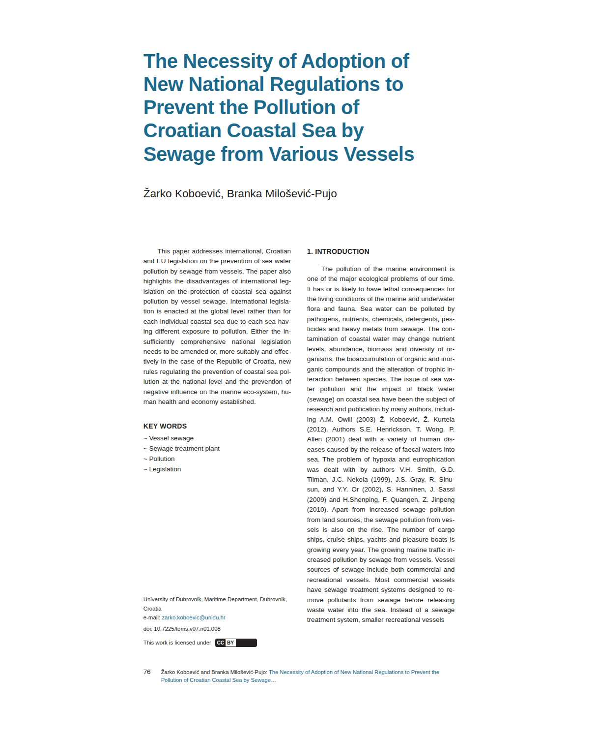The Necessity of Adoption of New National Regulations to Prevent the Pollution of Croatian Coastal Sea by Sewage from Various Vessels
Žarko Koboević, Branka Milošević-Pujo
This paper addresses international, Croatian and EU legislation on the prevention of sea water pollution by sewage from vessels. The paper also highlights the disadvantages of international legislation on the protection of coastal sea against pollution by vessel sewage. International legislation is enacted at the global level rather than for each individual coastal sea due to each sea having different exposure to pollution. Either the insufficiently comprehensive national legislation needs to be amended or, more suitably and effectively in the case of the Republic of Croatia, new rules regulating the prevention of coastal sea pollution at the national level and the prevention of negative influence on the marine eco-system, human health and economy established.
KEY WORDS
Vessel sewage
Sewage treatment plant
Pollution
Legislation
University of Dubrovnik, Maritime Department, Dubrovnik, Croatia
e-mail: zarko.koboevic@unidu.hr
doi: 10.7225/toms.v07.n01.008
This work is licensed under CC BY
1. INTRODUCTION
The pollution of the marine environment is one of the major ecological problems of our time. It has or is likely to have lethal consequences for the living conditions of the marine and underwater flora and fauna. Sea water can be polluted by pathogens, nutrients, chemicals, detergents, pesticides and heavy metals from sewage. The contamination of coastal water may change nutrient levels, abundance, biomass and diversity of organisms, the bioaccumulation of organic and inorganic compounds and the alteration of trophic interaction between species. The issue of sea water pollution and the impact of black water (sewage) on coastal sea have been the subject of research and publication by many authors, including A.M. Owili (2003) Ž. Koboević, Ž. Kurtela (2012). Authors S.E. Henrickson, T. Wong, P. Allen (2001) deal with a variety of human diseases caused by the release of faecal waters into sea. The problem of hypoxia and eutrophication was dealt with by authors V.H. Smith, G.D. Tilman, J.C. Nekola (1999), J.S. Gray, R. Sinu-sun, and Y.Y. Or (2002), S. Hanninen, J. Sassi (2009) and H.Shenping, F. Quangen, Z. Jinpeng (2010). Apart from increased sewage pollution from land sources, the sewage pollution from vessels is also on the rise. The number of cargo ships, cruise ships, yachts and pleasure boats is growing every year. The growing marine traffic increased pollution by sewage from vessels. Vessel sources of sewage include both commercial and recreational vessels. Most commercial vessels have sewage treatment systems designed to remove pollutants from sewage before releasing waste water into the sea. Instead of a sewage treatment system, smaller recreational vessels
76 Žarko Koboević and Branka Milošević-Pujo: The Necessity of Adoption of New National Regulations to Prevent the Pollution of Croatian Coastal Sea by Sewage…